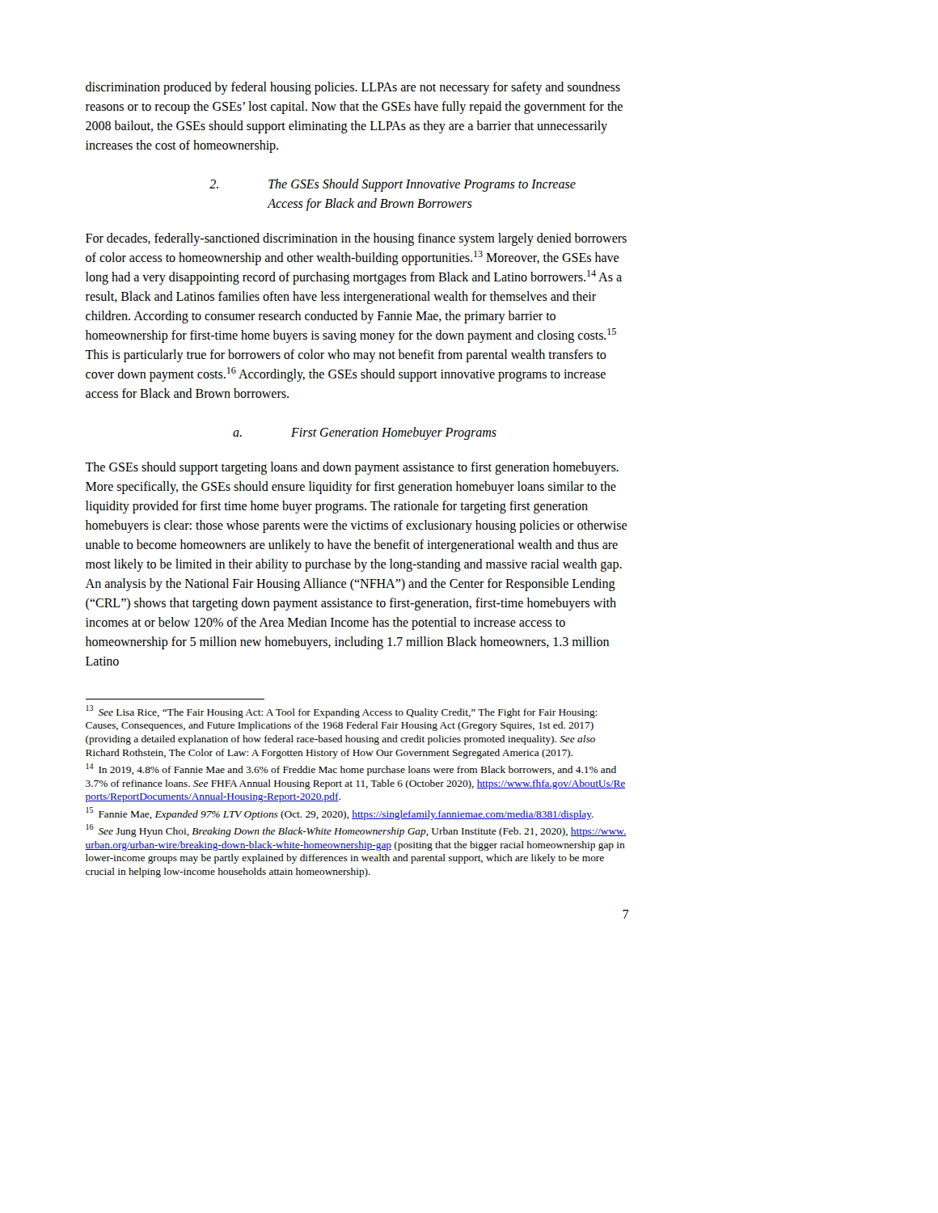discrimination produced by federal housing policies. LLPAs are not necessary for safety and soundness reasons or to recoup the GSEs’ lost capital. Now that the GSEs have fully repaid the government for the 2008 bailout, the GSEs should support eliminating the LLPAs as they are a barrier that unnecessarily increases the cost of homeownership.
2. The GSEs Should Support Innovative Programs to Increase Access for Black and Brown Borrowers
For decades, federally-sanctioned discrimination in the housing finance system largely denied borrowers of color access to homeownership and other wealth-building opportunities.13 Moreover, the GSEs have long had a very disappointing record of purchasing mortgages from Black and Latino borrowers.14 As a result, Black and Latinos families often have less intergenerational wealth for themselves and their children. According to consumer research conducted by Fannie Mae, the primary barrier to homeownership for first-time home buyers is saving money for the down payment and closing costs.15 This is particularly true for borrowers of color who may not benefit from parental wealth transfers to cover down payment costs.16 Accordingly, the GSEs should support innovative programs to increase access for Black and Brown borrowers.
a. First Generation Homebuyer Programs
The GSEs should support targeting loans and down payment assistance to first generation homebuyers. More specifically, the GSEs should ensure liquidity for first generation homebuyer loans similar to the liquidity provided for first time home buyer programs. The rationale for targeting first generation homebuyers is clear: those whose parents were the victims of exclusionary housing policies or otherwise unable to become homeowners are unlikely to have the benefit of intergenerational wealth and thus are most likely to be limited in their ability to purchase by the long-standing and massive racial wealth gap. An analysis by the National Fair Housing Alliance (“NFHA”) and the Center for Responsible Lending (“CRL”) shows that targeting down payment assistance to first-generation, first-time homebuyers with incomes at or below 120% of the Area Median Income has the potential to increase access to homeownership for 5 million new homebuyers, including 1.7 million Black homeowners, 1.3 million Latino
13 See Lisa Rice, “The Fair Housing Act: A Tool for Expanding Access to Quality Credit,” The Fight for Fair Housing: Causes, Consequences, and Future Implications of the 1968 Federal Fair Housing Act (Gregory Squires, 1st ed. 2017) (providing a detailed explanation of how federal race-based housing and credit policies promoted inequality). See also Richard Rothstein, The Color of Law: A Forgotten History of How Our Government Segregated America (2017).
14 In 2019, 4.8% of Fannie Mae and 3.6% of Freddie Mac home purchase loans were from Black borrowers, and 4.1% and 3.7% of refinance loans. See FHFA Annual Housing Report at 11, Table 6 (October 2020), https://www.fhfa.gov/AboutUs/Reports/ReportDocuments/Annual-Housing-Report-2020.pdf.
15 Fannie Mae, Expanded 97% LTV Options (Oct. 29, 2020), https://singlefamily.fanniemae.com/media/8381/display.
16 See Jung Hyun Choi, Breaking Down the Black-White Homeownership Gap, Urban Institute (Feb. 21, 2020), https://www.urban.org/urban-wire/breaking-down-black-white-homeownership-gap (positing that the bigger racial homeownership gap in lower-income groups may be partly explained by differences in wealth and parental support, which are likely to be more crucial in helping low-income households attain homeownership).
7